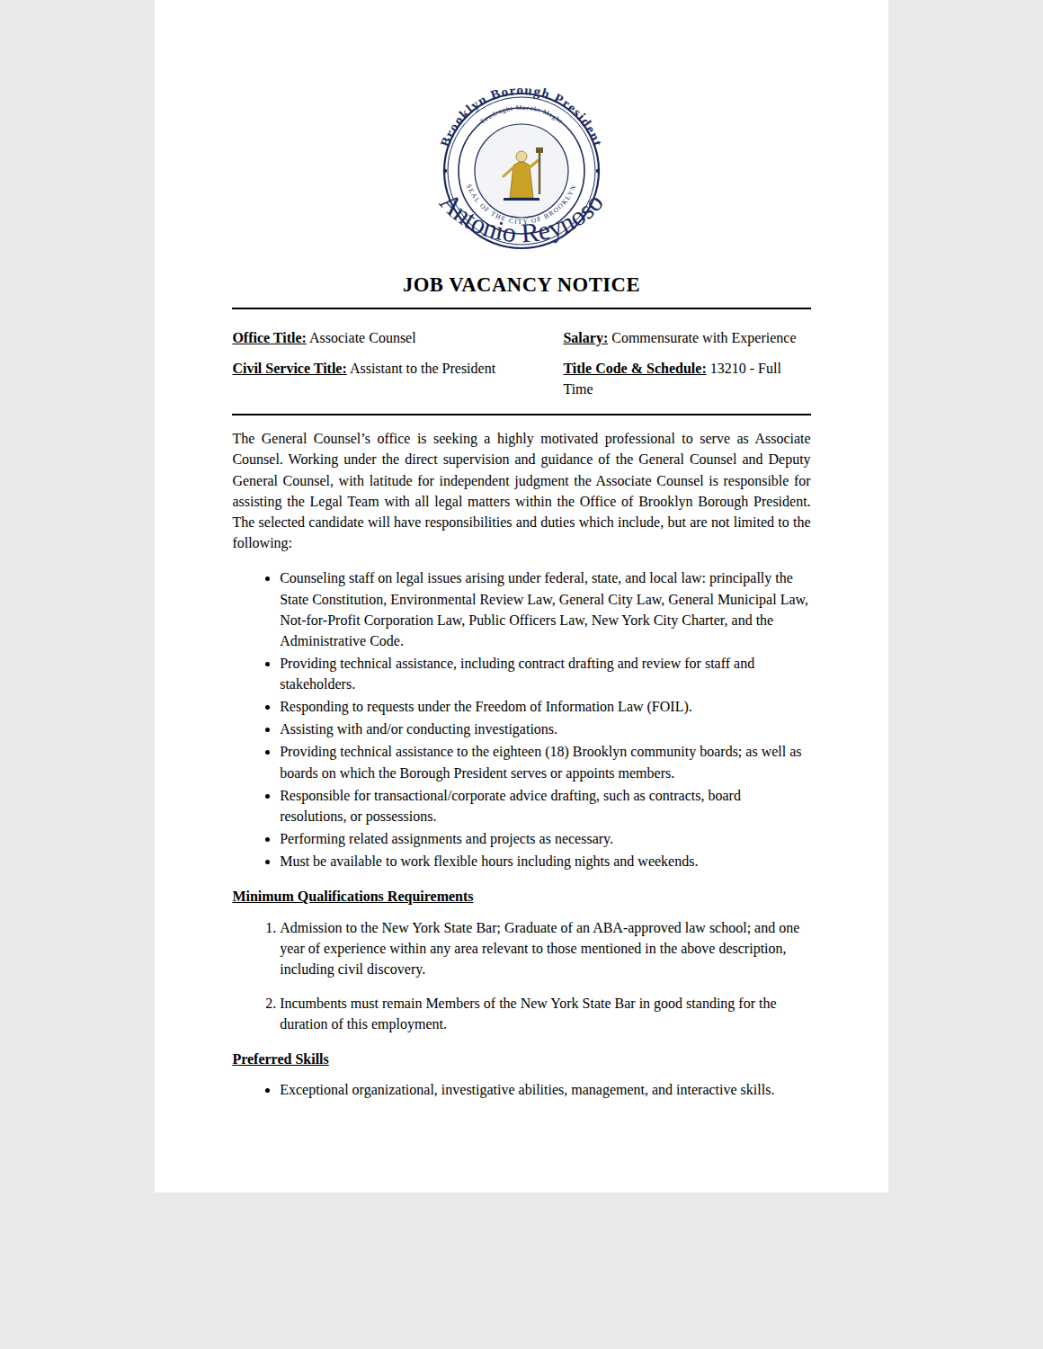Brooklyn Borough President Eendraght Maeckt Maght SEAL OF THE CITY OF BROOKLYN Antonio Reynoso
JOB VACANCY NOTICE
| Office Title: Associate Counsel | Salary: Commensurate with Experience |
| Civil Service Title: Assistant to the President | Title Code & Schedule: 13210 - Full Time |
The General Counsel’s office is seeking a highly motivated professional to serve as Associate Counsel. Working under the direct supervision and guidance of the General Counsel and Deputy General Counsel, with latitude for independent judgment the Associate Counsel is responsible for assisting the Legal Team with all legal matters within the Office of Brooklyn Borough President. The selected candidate will have responsibilities and duties which include, but are not limited to the following:
Counseling staff on legal issues arising under federal, state, and local law: principally the State Constitution, Environmental Review Law, General City Law, General Municipal Law, Not-for-Profit Corporation Law, Public Officers Law, New York City Charter, and the Administrative Code.
Providing technical assistance, including contract drafting and review for staff and stakeholders.
Responding to requests under the Freedom of Information Law (FOIL).
Assisting with and/or conducting investigations.
Providing technical assistance to the eighteen (18) Brooklyn community boards; as well as boards on which the Borough President serves or appoints members.
Responsible for transactional/corporate advice drafting, such as contracts, board resolutions, or possessions.
Performing related assignments and projects as necessary.
Must be available to work flexible hours including nights and weekends.
Minimum Qualifications Requirements
Admission to the New York State Bar; Graduate of an ABA-approved law school; and one year of experience within any area relevant to those mentioned in the above description, including civil discovery.
Incumbents must remain Members of the New York State Bar in good standing for the duration of this employment.
Preferred Skills
Exceptional organizational, investigative abilities, management, and interactive skills.